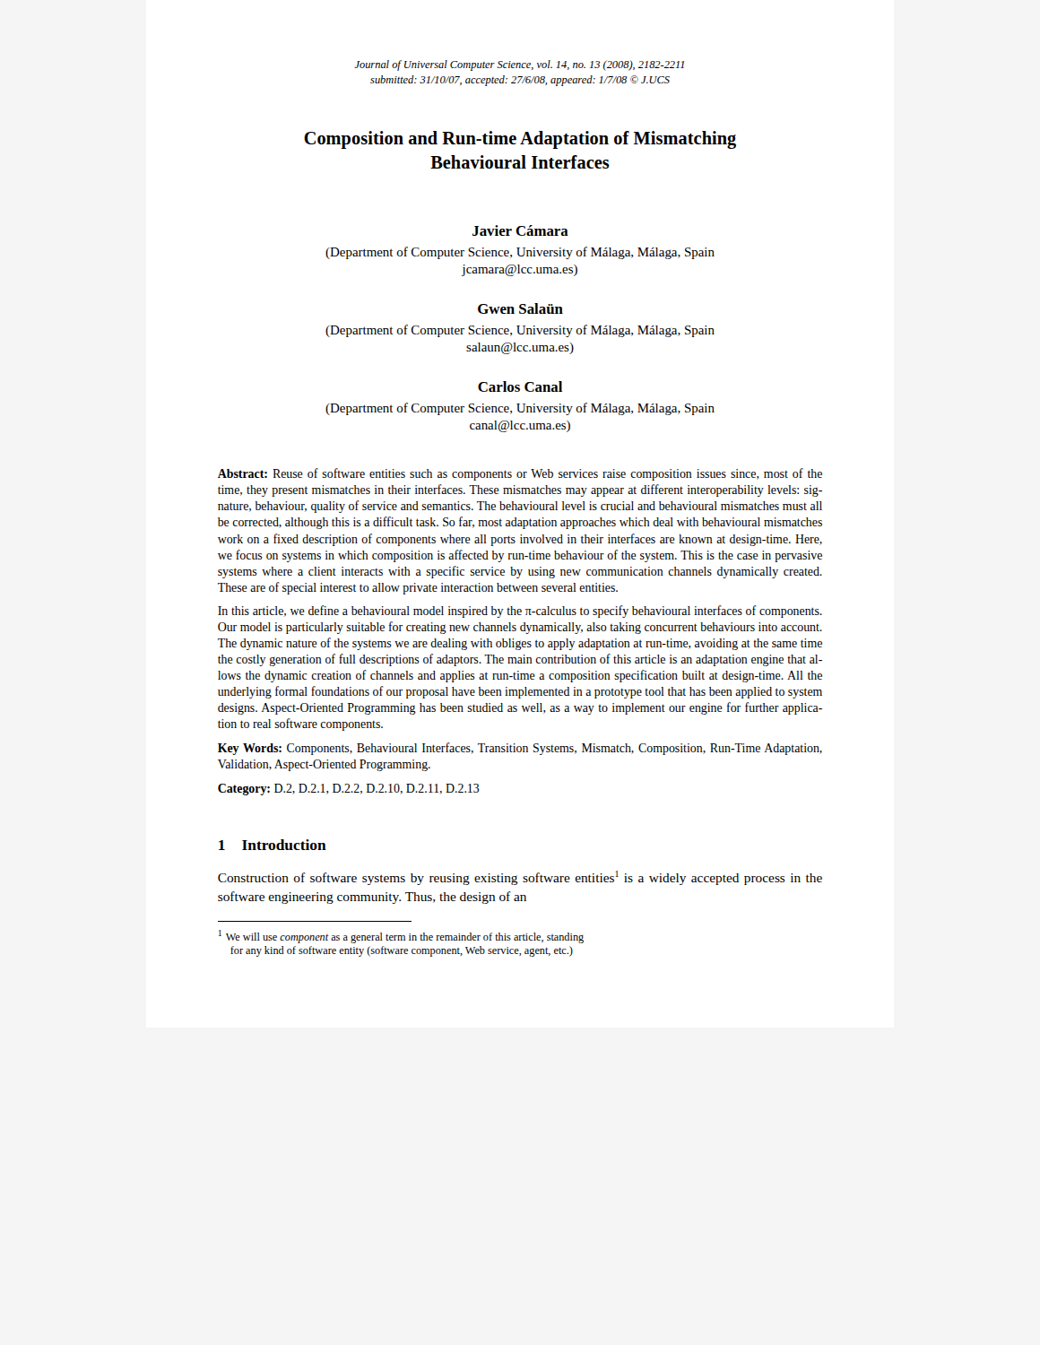Journal of Universal Computer Science, vol. 14, no. 13 (2008), 2182-2211
submitted: 31/10/07, accepted: 27/6/08, appeared: 1/7/08 © J.UCS
Composition and Run-time Adaptation of Mismatching
Behavioural Interfaces
Javier Cámara
(Department of Computer Science, University of Málaga, Málaga, Spain
jcamara@lcc.uma.es)
Gwen Salaün
(Department of Computer Science, University of Málaga, Málaga, Spain
salaun@lcc.uma.es)
Carlos Canal
(Department of Computer Science, University of Málaga, Málaga, Spain
canal@lcc.uma.es)
Abstract: Reuse of software entities such as components or Web services raise composition issues since, most of the time, they present mismatches in their interfaces. These mismatches may appear at different interoperability levels: signature, behaviour, quality of service and semantics. The behavioural level is crucial and behavioural mismatches must all be corrected, although this is a difficult task. So far, most adaptation approaches which deal with behavioural mismatches work on a fixed description of components where all ports involved in their interfaces are known at design-time. Here, we focus on systems in which composition is affected by run-time behaviour of the system. This is the case in pervasive systems where a client interacts with a specific service by using new communication channels dynamically created. These are of special interest to allow private interaction between several entities.
In this article, we define a behavioural model inspired by the π-calculus to specify behavioural interfaces of components. Our model is particularly suitable for creating new channels dynamically, also taking concurrent behaviours into account. The dynamic nature of the systems we are dealing with obliges to apply adaptation at run-time, avoiding at the same time the costly generation of full descriptions of adaptors. The main contribution of this article is an adaptation engine that allows the dynamic creation of channels and applies at run-time a composition specification built at design-time. All the underlying formal foundations of our proposal have been implemented in a prototype tool that has been applied to system designs. Aspect-Oriented Programming has been studied as well, as a way to implement our engine for further application to real software components.
Key Words: Components, Behavioural Interfaces, Transition Systems, Mismatch, Composition, Run-Time Adaptation, Validation, Aspect-Oriented Programming.
Category: D.2, D.2.1, D.2.2, D.2.10, D.2.11, D.2.13
1 Introduction
Construction of software systems by reusing existing software entities1 is a widely accepted process in the software engineering community. Thus, the design of an
1 We will use component as a general term in the remainder of this article, standing for any kind of software entity (software component, Web service, agent, etc.)